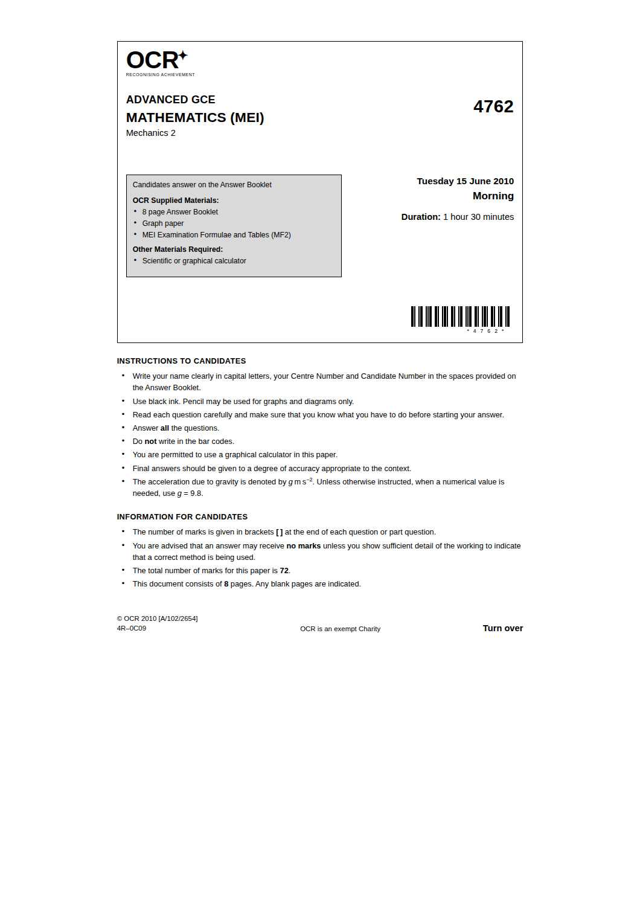OCR✦
RECOGNISING ACHIEVEMENT
ADVANCED GCE
MATHEMATICS (MEI)
Mechanics 2
4762
Candidates answer on the Answer Booklet
OCR Supplied Materials:
8 page Answer Booklet
Graph paper
MEI Examination Formulae and Tables (MF2)
Other Materials Required:
Scientific or graphical calculator
Tuesday 15 June 2010
Morning
Duration: 1 hour 30 minutes
*4762*
INSTRUCTIONS TO CANDIDATES
Write your name clearly in capital letters, your Centre Number and Candidate Number in the spaces provided on the Answer Booklet.
Use black ink. Pencil may be used for graphs and diagrams only.
Read each question carefully and make sure that you know what you have to do before starting your answer.
Answer all the questions.
Do not write in the bar codes.
You are permitted to use a graphical calculator in this paper.
Final answers should be given to a degree of accuracy appropriate to the context.
The acceleration due to gravity is denoted by g m s−2. Unless otherwise instructed, when a numerical value is needed, use g = 9.8.
INFORMATION FOR CANDIDATES
The number of marks is given in brackets [ ] at the end of each question or part question.
You are advised that an answer may receive no marks unless you show sufficient detail of the working to indicate that a correct method is being used.
The total number of marks for this paper is 72.
This document consists of 8 pages. Any blank pages are indicated.
© OCR 2010 [A/102/2654]
4R–0C09
OCR is an exempt Charity
Turn over